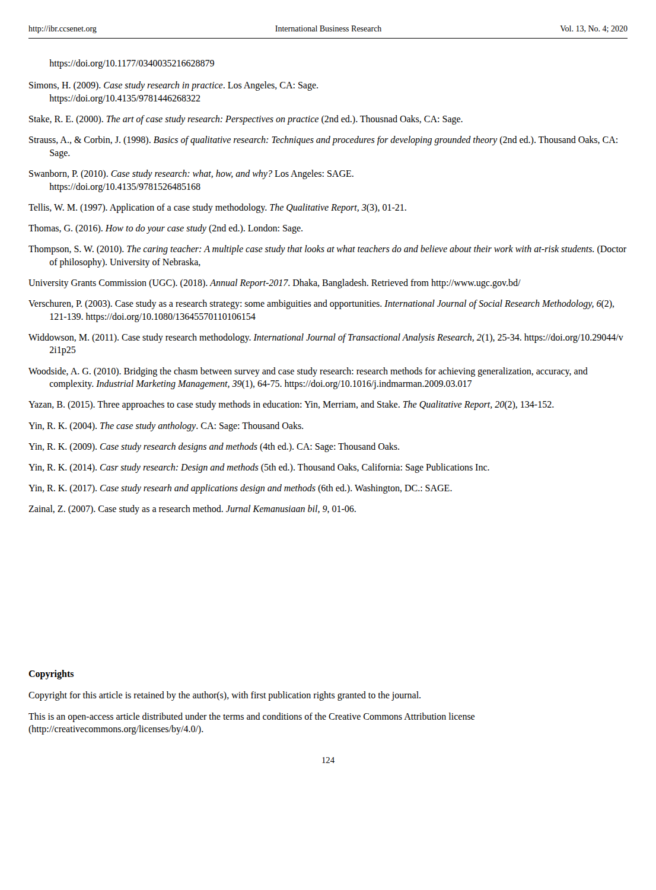http://ibr.ccsenet.org
International Business Research
Vol. 13, No. 4; 2020
https://doi.org/10.1177/0340035216628879
Simons, H. (2009). Case study research in practice. Los Angeles, CA: Sage.
https://doi.org/10.4135/9781446268322
Stake, R. E. (2000). The art of case study research: Perspectives on practice (2nd ed.). Thousnad Oaks, CA: Sage.
Strauss, A., & Corbin, J. (1998). Basics of qualitative research: Techniques and procedures for developing grounded theory (2nd ed.). Thousand Oaks, CA: Sage.
Swanborn, P. (2010). Case study research: what, how, and why? Los Angeles: SAGE.
https://doi.org/10.4135/9781526485168
Tellis, W. M. (1997). Application of a case study methodology. The Qualitative Report, 3(3), 01-21.
Thomas, G. (2016). How to do your case study (2nd ed.). London: Sage.
Thompson, S. W. (2010). The caring teacher: A multiple case study that looks at what teachers do and believe about their work with at-risk students. (Doctor of philosophy). University of Nebraska,
University Grants Commission (UGC). (2018). Annual Report-2017. Dhaka, Bangladesh. Retrieved from http://www.ugc.gov.bd/
Verschuren, P. (2003). Case study as a research strategy: some ambiguities and opportunities. International Journal of Social Research Methodology, 6(2), 121-139. https://doi.org/10.1080/13645570110106154
Widdowson, M. (2011). Case study research methodology. International Journal of Transactional Analysis Research, 2(1), 25-34. https://doi.org/10.29044/v2i1p25
Woodside, A. G. (2010). Bridging the chasm between survey and case study research: research methods for achieving generalization, accuracy, and complexity. Industrial Marketing Management, 39(1), 64-75. https://doi.org/10.1016/j.indmarman.2009.03.017
Yazan, B. (2015). Three approaches to case study methods in education: Yin, Merriam, and Stake. The Qualitative Report, 20(2), 134-152.
Yin, R. K. (2004). The case study anthology. CA: Sage: Thousand Oaks.
Yin, R. K. (2009). Case study research designs and methods (4th ed.). CA: Sage: Thousand Oaks.
Yin, R. K. (2014). Casr study research: Design and methods (5th ed.). Thousand Oaks, California: Sage Publications Inc.
Yin, R. K. (2017). Case study researh and applications design and methods (6th ed.). Washington, DC.: SAGE.
Zainal, Z. (2007). Case study as a research method. Jurnal Kemanusiaan bil, 9, 01-06.
Copyrights
Copyright for this article is retained by the author(s), with first publication rights granted to the journal.
This is an open-access article distributed under the terms and conditions of the Creative Commons Attribution license (http://creativecommons.org/licenses/by/4.0/).
124